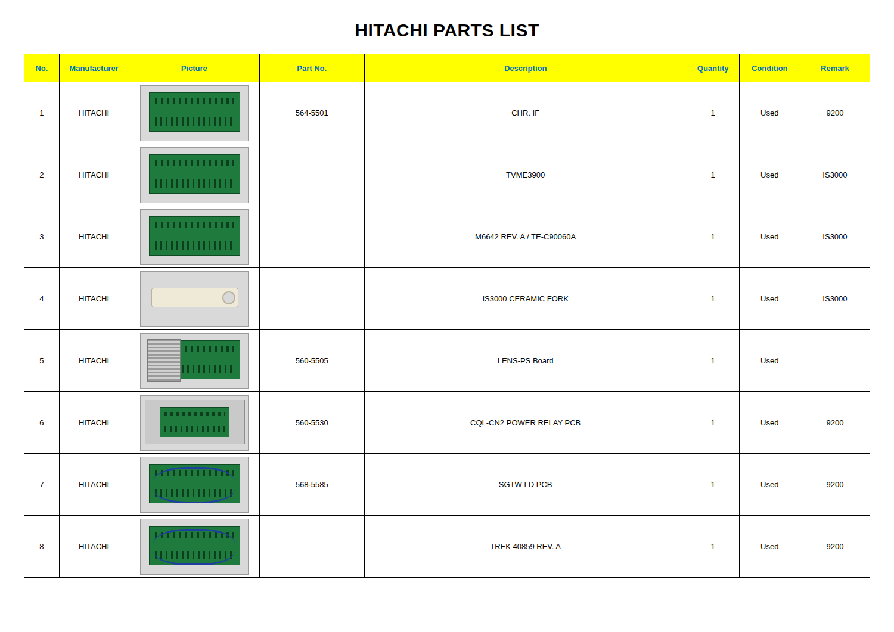HITACHI PARTS LIST
| No. | Manufacturer | Picture | Part No. | Description | Quantity | Condition | Remark |
| --- | --- | --- | --- | --- | --- | --- | --- |
| 1 | HITACHI | | 564-5501 | CHR. IF | 1 | Used | 9200 |
| 2 | HITACHI | | | TVME3900 | 1 | Used | IS3000 |
| 3 | HITACHI | | | M6642 REV. A / TE-C90060A | 1 | Used | IS3000 |
| 4 | HITACHI | | | IS3000 CERAMIC FORK | 1 | Used | IS3000 |
| 5 | HITACHI | | 560-5505 | LENS-PS Board | 1 | Used | |
| 6 | HITACHI | | 560-5530 | CQL-CN2 POWER RELAY PCB | 1 | Used | 9200 |
| 7 | HITACHI | | 568-5585 | SGTW LD PCB | 1 | Used | 9200 |
| 8 | HITACHI | | | TREK 40859 REV. A | 1 | Used | 9200 |